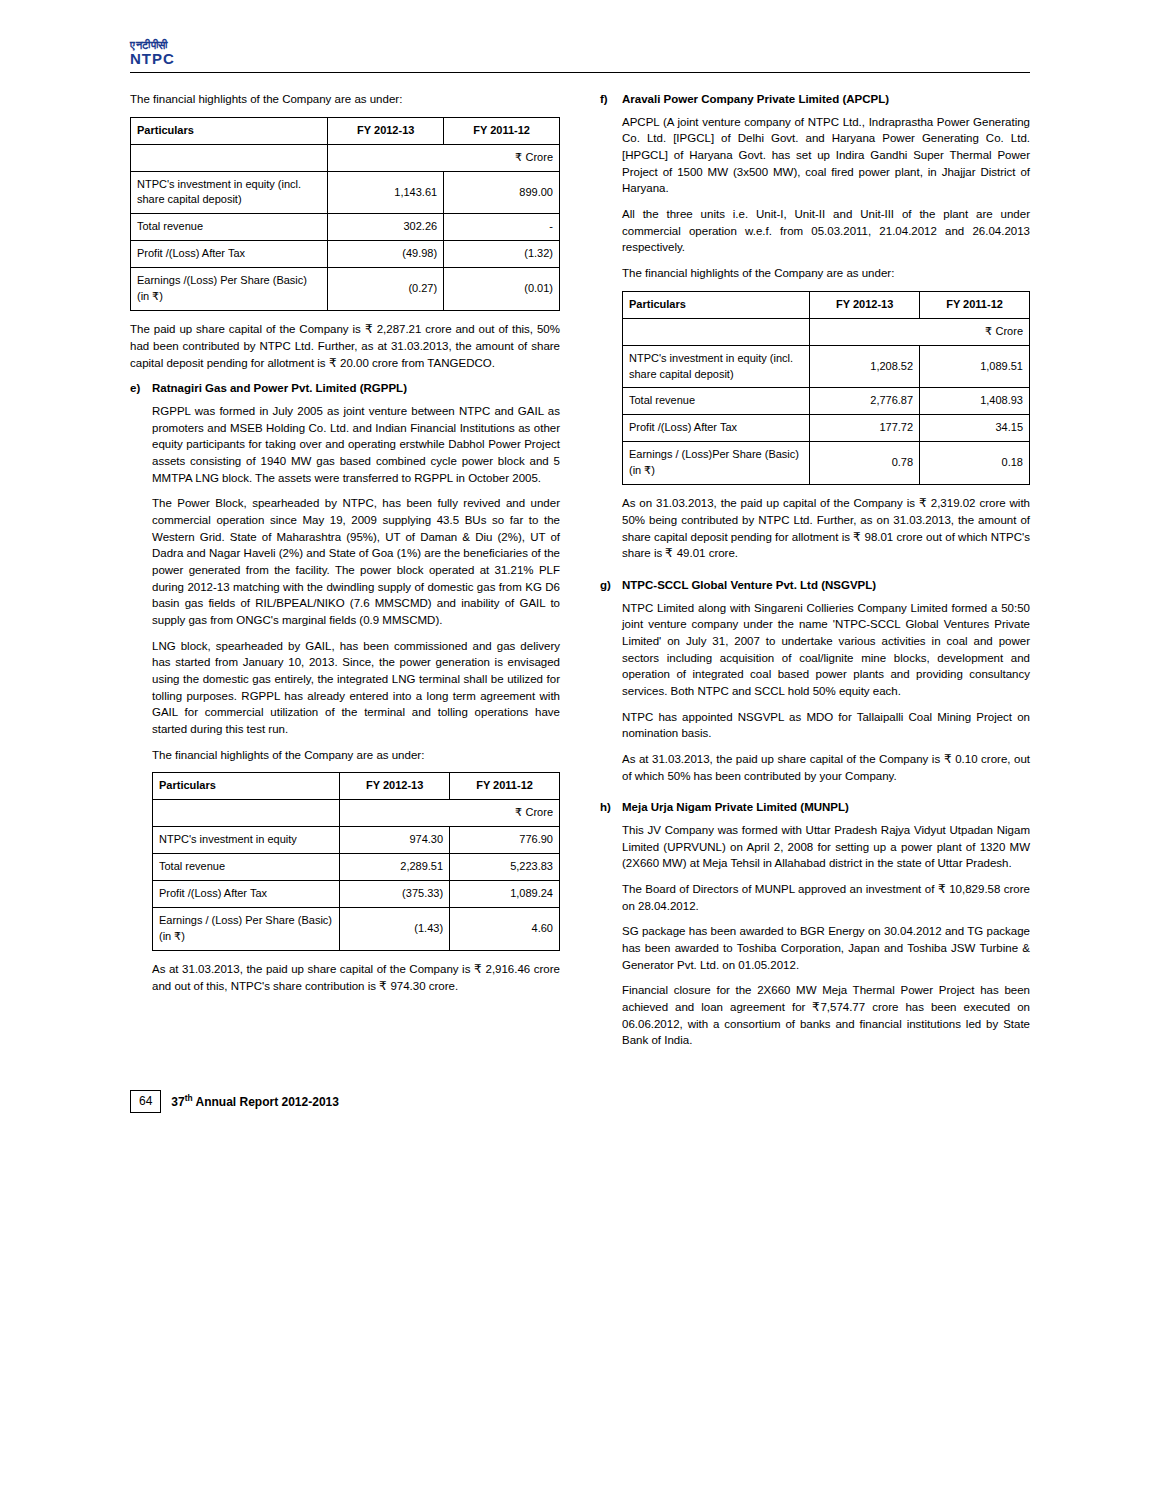एनटीपीसी NTPC
The financial highlights of the Company are as under:
| Particulars | FY 2012-13 | FY 2011-12 |
| --- | --- | --- |
| | ₹ Crore |
| NTPC's investment in equity (incl. share capital deposit) | 1,143.61 | 899.00 |
| Total revenue | 302.26 | - |
| Profit /(Loss) After Tax | (49.98) | (1.32) |
| Earnings /(Loss) Per Share (Basic) (in ₹) | (0.27) | (0.01) |
The paid up share capital of the Company is ₹ 2,287.21 crore and out of this, 50% had been contributed by NTPC Ltd. Further, as at 31.03.2013, the amount of share capital deposit pending for allotment is ₹ 20.00 crore from TANGEDCO.
e)
Ratnagiri Gas and Power Pvt. Limited (RGPPL)
RGPPL was formed in July 2005 as joint venture between NTPC and GAIL as promoters and MSEB Holding Co. Ltd. and Indian Financial Institutions as other equity participants for taking over and operating erstwhile Dabhol Power Project assets consisting of 1940 MW gas based combined cycle power block and 5 MMTPA LNG block. The assets were transferred to RGPPL in October 2005.
The Power Block, spearheaded by NTPC, has been fully revived and under commercial operation since May 19, 2009 supplying 43.5 BUs so far to the Western Grid. State of Maharashtra (95%), UT of Daman & Diu (2%), UT of Dadra and Nagar Haveli (2%) and State of Goa (1%) are the beneficiaries of the power generated from the facility. The power block operated at 31.21% PLF during 2012-13 matching with the dwindling supply of domestic gas from KG D6 basin gas fields of RIL/BPEAL/NIKO (7.6 MMSCMD) and inability of GAIL to supply gas from ONGC's marginal fields (0.9 MMSCMD).
LNG block, spearheaded by GAIL, has been commissioned and gas delivery has started from January 10, 2013. Since, the power generation is envisaged using the domestic gas entirely, the integrated LNG terminal shall be utilized for tolling purposes. RGPPL has already entered into a long term agreement with GAIL for commercial utilization of the terminal and tolling operations have started during this test run.
The financial highlights of the Company are as under:
| Particulars | FY 2012-13 | FY 2011-12 |
| --- | --- | --- |
| | ₹ Crore |
| NTPC's investment in equity | 974.30 | 776.90 |
| Total revenue | 2,289.51 | 5,223.83 |
| Profit /(Loss) After Tax | (375.33) | 1,089.24 |
| Earnings / (Loss) Per Share (Basic) (in ₹) | (1.43) | 4.60 |
As at 31.03.2013, the paid up share capital of the Company is ₹ 2,916.46 crore and out of this, NTPC's share contribution is ₹ 974.30 crore.
f)
Aravali Power Company Private Limited (APCPL)
APCPL (A joint venture company of NTPC Ltd., Indraprastha Power Generating Co. Ltd. [IPGCL] of Delhi Govt. and Haryana Power Generating Co. Ltd. [HPGCL] of Haryana Govt. has set up Indira Gandhi Super Thermal Power Project of 1500 MW (3x500 MW), coal fired power plant, in Jhajjar District of Haryana.
All the three units i.e. Unit-I, Unit-II and Unit-III of the plant are under commercial operation w.e.f. from 05.03.2011, 21.04.2012 and 26.04.2013 respectively.
The financial highlights of the Company are as under:
| Particulars | FY 2012-13 | FY 2011-12 |
| --- | --- | --- |
| | ₹ Crore |
| NTPC's investment in equity (incl. share capital deposit) | 1,208.52 | 1,089.51 |
| Total revenue | 2,776.87 | 1,408.93 |
| Profit /(Loss) After Tax | 177.72 | 34.15 |
| Earnings / (Loss)Per Share (Basic) (in ₹) | 0.78 | 0.18 |
As on 31.03.2013, the paid up capital of the Company is ₹ 2,319.02 crore with 50% being contributed by NTPC Ltd. Further, as on 31.03.2013, the amount of share capital deposit pending for allotment is ₹ 98.01 crore out of which NTPC's share is ₹ 49.01 crore.
g)
NTPC-SCCL Global Venture Pvt. Ltd (NSGVPL)
NTPC Limited along with Singareni Collieries Company Limited formed a 50:50 joint venture company under the name 'NTPC-SCCL Global Ventures Private Limited' on July 31, 2007 to undertake various activities in coal and power sectors including acquisition of coal/lignite mine blocks, development and operation of integrated coal based power plants and providing consultancy services. Both NTPC and SCCL hold 50% equity each.
NTPC has appointed NSGVPL as MDO for Tallaipalli Coal Mining Project on nomination basis.
As at 31.03.2013, the paid up share capital of the Company is ₹ 0.10 crore, out of which 50% has been contributed by your Company.
h)
Meja Urja Nigam Private Limited (MUNPL)
This JV Company was formed with Uttar Pradesh Rajya Vidyut Utpadan Nigam Limited (UPRVUNL) on April 2, 2008 for setting up a power plant of 1320 MW (2X660 MW) at Meja Tehsil in Allahabad district in the state of Uttar Pradesh.
The Board of Directors of MUNPL approved an investment of ₹ 10,829.58 crore on 28.04.2012.
SG package has been awarded to BGR Energy on 30.04.2012 and TG package has been awarded to Toshiba Corporation, Japan and Toshiba JSW Turbine & Generator Pvt. Ltd. on 01.05.2012.
Financial closure for the 2X660 MW Meja Thermal Power Project has been achieved and loan agreement for ₹7,574.77 crore has been executed on 06.06.2012, with a consortium of banks and financial institutions led by State Bank of India.
64 37th Annual Report 2012-2013